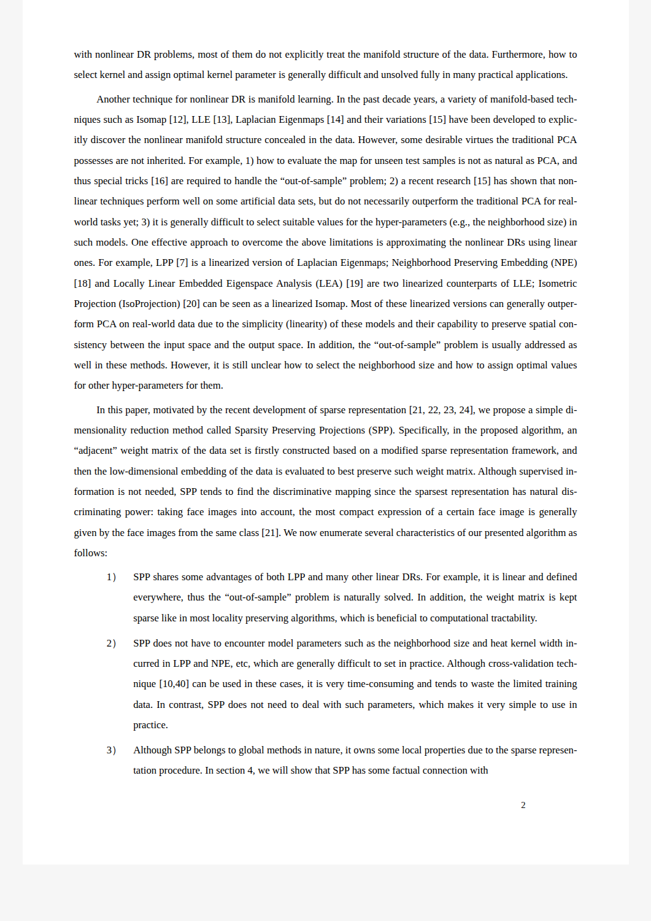with nonlinear DR problems, most of them do not explicitly treat the manifold structure of the data. Furthermore, how to select kernel and assign optimal kernel parameter is generally difficult and unsolved fully in many practical applications.
Another technique for nonlinear DR is manifold learning. In the past decade years, a variety of manifold-based techniques such as Isomap [12], LLE [13], Laplacian Eigenmaps [14] and their variations [15] have been developed to explicitly discover the nonlinear manifold structure concealed in the data. However, some desirable virtues the traditional PCA possesses are not inherited. For example, 1) how to evaluate the map for unseen test samples is not as natural as PCA, and thus special tricks [16] are required to handle the “out-of-sample” problem; 2) a recent research [15] has shown that nonlinear techniques perform well on some artificial data sets, but do not necessarily outperform the traditional PCA for real-world tasks yet; 3) it is generally difficult to select suitable values for the hyper-parameters (e.g., the neighborhood size) in such models. One effective approach to overcome the above limitations is approximating the nonlinear DRs using linear ones. For example, LPP [7] is a linearized version of Laplacian Eigenmaps; Neighborhood Preserving Embedding (NPE) [18] and Locally Linear Embedded Eigenspace Analysis (LEA) [19] are two linearized counterparts of LLE; Isometric Projection (IsoProjection) [20] can be seen as a linearized Isomap. Most of these linearized versions can generally outperform PCA on real-world data due to the simplicity (linearity) of these models and their capability to preserve spatial consistency between the input space and the output space. In addition, the “out-of-sample” problem is usually addressed as well in these methods. However, it is still unclear how to select the neighborhood size and how to assign optimal values for other hyper-parameters for them.
In this paper, motivated by the recent development of sparse representation [21, 22, 23, 24], we propose a simple dimensionality reduction method called Sparsity Preserving Projections (SPP). Specifically, in the proposed algorithm, an “adjacent” weight matrix of the data set is firstly constructed based on a modified sparse representation framework, and then the low-dimensional embedding of the data is evaluated to best preserve such weight matrix. Although supervised information is not needed, SPP tends to find the discriminative mapping since the sparsest representation has natural discriminating power: taking face images into account, the most compact expression of a certain face image is generally given by the face images from the same class [21]. We now enumerate several characteristics of our presented algorithm as follows:
1）SPP shares some advantages of both LPP and many other linear DRs. For example, it is linear and defined everywhere, thus the “out-of-sample” problem is naturally solved. In addition, the weight matrix is kept sparse like in most locality preserving algorithms, which is beneficial to computational tractability.
2）SPP does not have to encounter model parameters such as the neighborhood size and heat kernel width incurred in LPP and NPE, etc, which are generally difficult to set in practice. Although cross-validation technique [10,40] can be used in these cases, it is very time-consuming and tends to waste the limited training data. In contrast, SPP does not need to deal with such parameters, which makes it very simple to use in practice.
3）Although SPP belongs to global methods in nature, it owns some local properties due to the sparse representation procedure. In section 4, we will show that SPP has some factual connection with
2